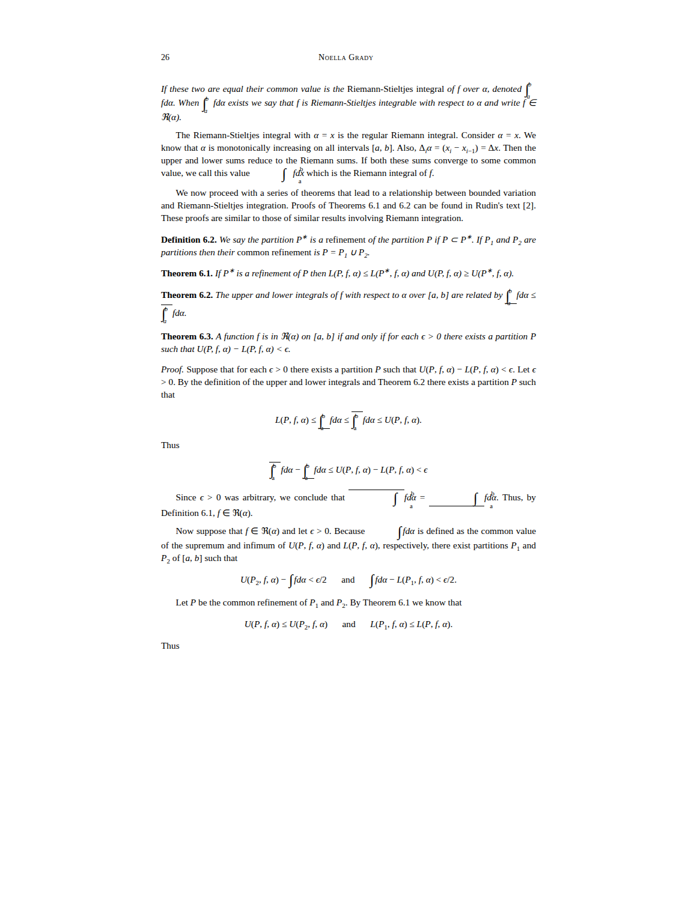26 Noella Grady
If these two are equal their common value is the Riemann-Stieltjes integral of f over α, denoted ∫bafdα. When ∫bafdα exists we say that f is Riemann-Stieltjes integrable with respect to α and write f ∈ ℜ(α).
The Riemann-Stieltjes integral with α = x is the regular Riemann integral. Consider α = x. We know that α is monotonically increasing on all intervals [a, b]. Also, Δiα = (xi − xi−1) = Δx. Then the upper and lower sums reduce to the Riemann sums. If both these sums converge to some common value, we call this value ∫ba fdx which is the Riemann integral of f.
We now proceed with a series of theorems that lead to a relationship between bounded variation and Riemann-Stieltjes integration. Proofs of Theorems 6.1 and 6.2 can be found in Rudin's text [2]. These proofs are similar to those of similar results involving Riemann integration.
Definition 6.2. We say the partition P∗ is a refinement of the partition P if P ⊂ P∗. If P1 and P2 are partitions then their common refinement is P = P1 ∪ P2.
Theorem 6.1. If P∗ is a refinement of P then L(P, f, α) ≤ L(P∗, f, α) and U(P, f, α) ≥ U(P∗, f, α).
Theorem 6.2. The upper and lower integrals of f with respect to α over [a, b] are related by ∫bafdα ≤ ∫bafdα.
Theorem 6.3. A function f is in ℜ(α) on [a, b] if and only if for each ϵ > 0 there exists a partition P such that U(P, f, α) − L(P, f, α) < ϵ.
Proof. Suppose that for each ϵ > 0 there exists a partition P such that U(P, f, α) − L(P, f, α) < ϵ. Let ϵ > 0. By the definition of the upper and lower integrals and Theorem 6.2 there exists a partition P such that
L(P, f, α) ≤ ∫ba fdα ≤ ∫ba fdα ≤ U(P, f, α).
Thus
∫ba fdα − ∫ba fdα ≤ U(P, f, α) − L(P, f, α) < ϵ
Since ϵ > 0 was arbitrary, we conclude that ∫ba fdα = ∫ba fdα. Thus, by Definition 6.1, f ∈ ℜ(α).
Now suppose that f ∈ ℜ(α) and let ϵ > 0. Because ∫fdα is defined as the common value of the supremum and infimum of U(P, f, α) and L(P, f, α), respectively, there exist partitions P1 and P2 of [a, b] such that
U(P2, f, α) − ∫fdα < ϵ/2 and ∫fdα − L(P1, f, α) < ϵ/2.
Let P be the common refinement of P1 and P2. By Theorem 6.1 we know that
U(P, f, α) ≤ U(P2, f, α) and L(P1, f, α) ≤ L(P, f, α).
Thus